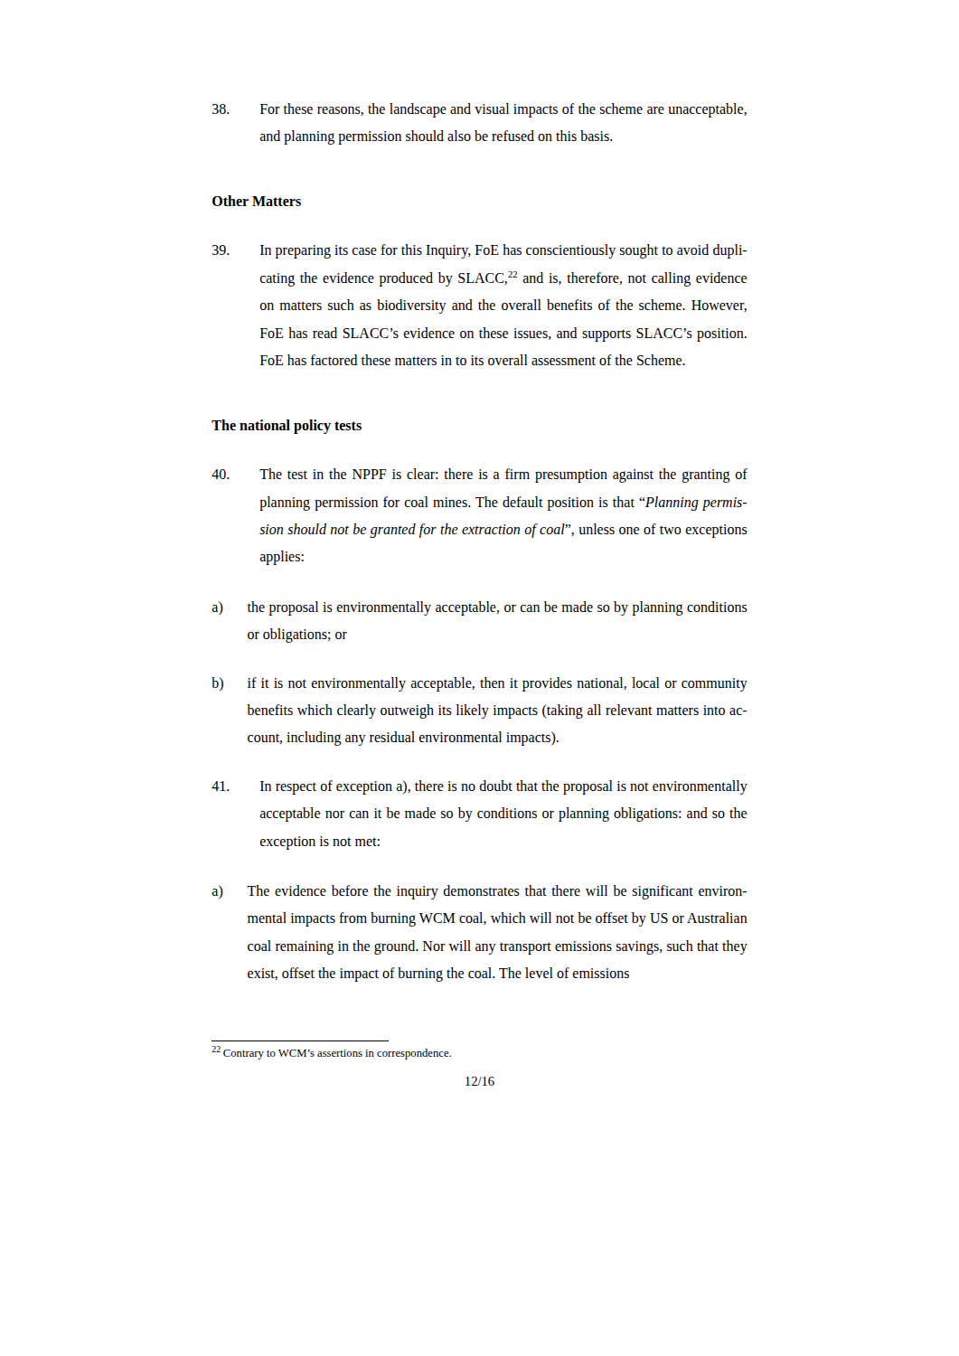38.
For these reasons, the landscape and visual impacts of the scheme are unacceptable, and planning permission should also be refused on this basis.
Other Matters
39.
In preparing its case for this Inquiry, FoE has conscientiously sought to avoid duplicating the evidence produced by SLACC,22 and is, therefore, not calling evidence on matters such as biodiversity and the overall benefits of the scheme. However, FoE has read SLACC’s evidence on these issues, and supports SLACC’s position. FoE has factored these matters in to its overall assessment of the Scheme.
The national policy tests
40.
The test in the NPPF is clear: there is a firm presumption against the granting of planning permission for coal mines. The default position is that “Planning permission should not be granted for the extraction of coal”, unless one of two exceptions applies:
a) the proposal is environmentally acceptable, or can be made so by planning conditions or obligations; or
b) if it is not environmentally acceptable, then it provides national, local or community benefits which clearly outweigh its likely impacts (taking all relevant matters into account, including any residual environmental impacts).
41.
In respect of exception a), there is no doubt that the proposal is not environmentally acceptable nor can it be made so by conditions or planning obligations: and so the exception is not met:
a) The evidence before the inquiry demonstrates that there will be significant environmental impacts from burning WCM coal, which will not be offset by US or Australian coal remaining in the ground. Nor will any transport emissions savings, such that they exist, offset the impact of burning the coal. The level of emissions
22Contrary to WCM’s assertions in correspondence.
12/16